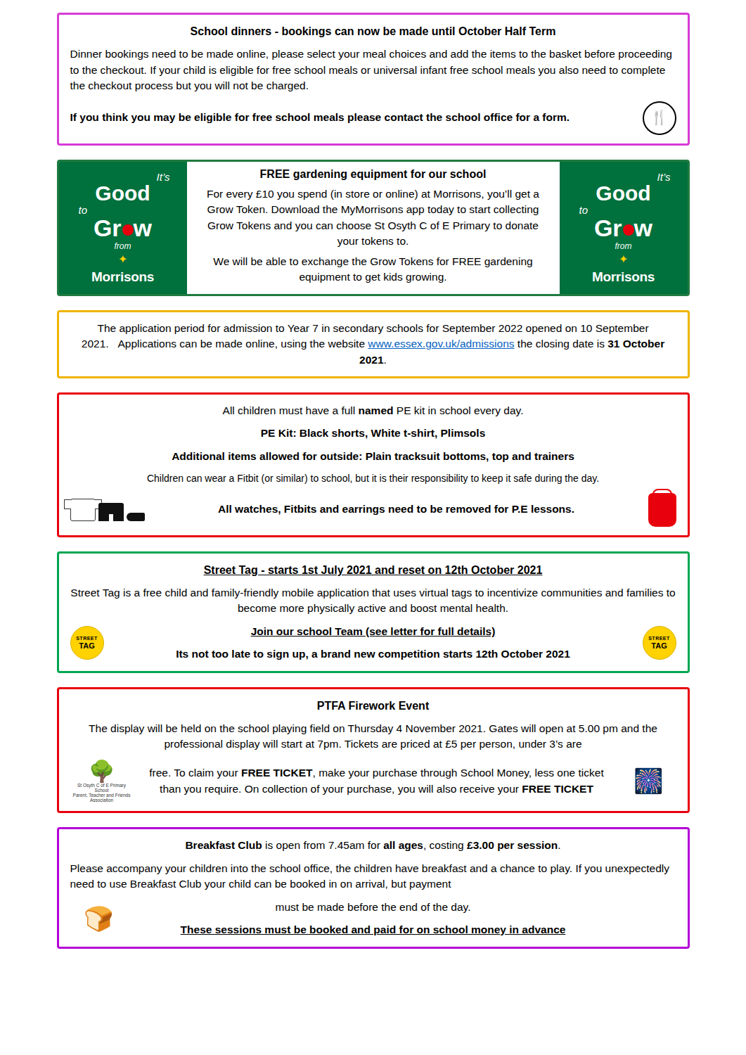School dinners - bookings can now be made until October Half Term
Dinner bookings need to be made online, please select your meal choices and add the items to the basket before proceeding to the checkout. If your child is eligible for free school meals or universal infant free school meals you also need to complete the checkout process but you will not be charged.
If you think you may be eligible for free school meals please contact the school office for a form.
🍴
It’s Good to Gr w from ✦ Morrisons
FREE gardening equipment for our school
For every £10 you spend (in store or online) at Morrisons, you’ll get a Grow Token. Download the MyMorrisons app today to start collecting Grow Tokens and you can choose St Osyth C of E Primary to donate your tokens to.
We will be able to exchange the Grow Tokens for FREE gardening equipment to get kids growing.
It’s Good to Gr w from ✦ Morrisons
The application period for admission to Year 7 in secondary schools for September 2022 opened on 10 September 2021. Applications can be made online, using the website www.essex.gov.uk/admissions the closing date is 31 October 2021.
All children must have a full named PE kit in school every day.
PE Kit: Black shorts, White t-shirt, Plimsols
Additional items allowed for outside: Plain tracksuit bottoms, top and trainers
Children can wear a Fitbit (or similar) to school, but it is their responsibility to keep it safe during the day.
All watches, Fitbits and earrings need to be removed for P.E lessons.
Street Tag - starts 1st July 2021 and reset on 12th October 2021
Street Tag is a free child and family-friendly mobile application that uses virtual tags to incentivize communities and families to become more physically active and boost mental health.
STREET TAG
Join our school Team (see letter for full details)
Its not too late to sign up, a brand new competition starts 12th October 2021
STREET TAG
PTFA Firework Event
The display will be held on the school playing field on Thursday 4 November 2021. Gates will open at 5.00 pm and the professional display will start at 7pm. Tickets are priced at £5 per person, under 3’s are
🌳 St Osyth C of E Primary School Parent, Teacher and Friends Association
free. To claim your FREE TICKET, make your purchase through School Money, less one ticket than you require. On collection of your purchase, you will also receive your FREE TICKET
🎆
Breakfast Club is open from 7.45am for all ages, costing £3.00 per session.
Please accompany your children into the school office, the children have breakfast and a chance to play. If you unexpectedly need to use Breakfast Club your child can be booked in on arrival, but payment
🍞
must be made before the end of the day.
These sessions must be booked and paid for on school money in advance